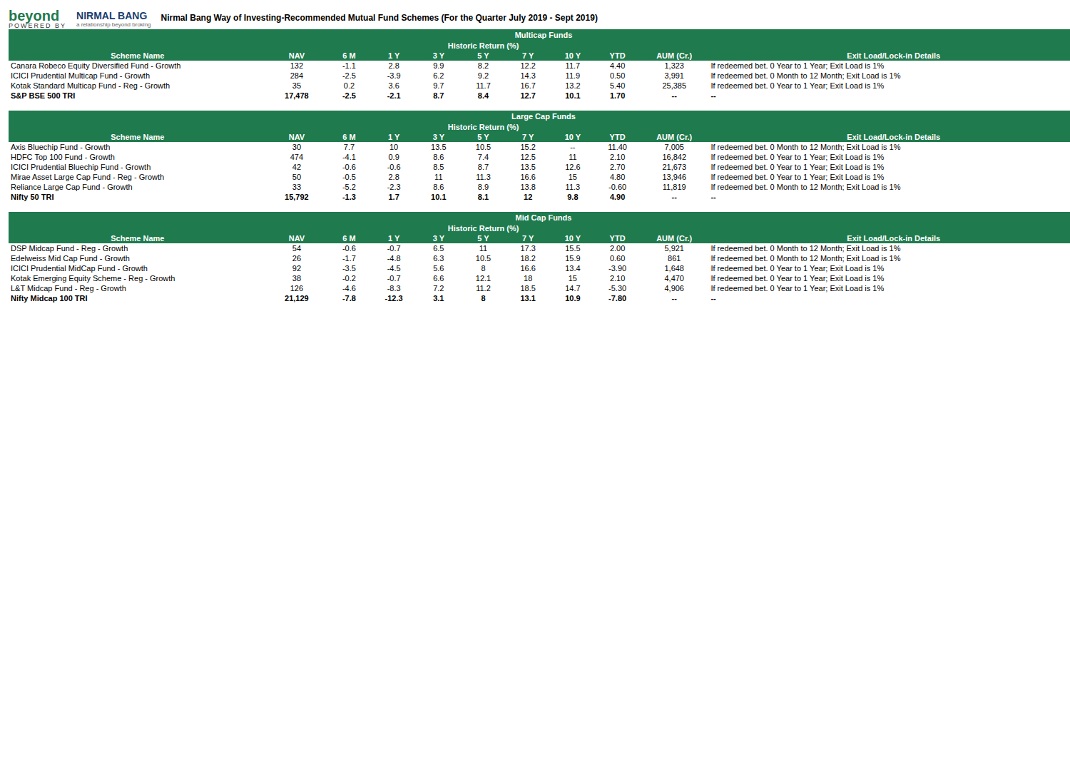beyondPOWERED BY
NIRMAL BANGa relationship beyond broking
Nirmal Bang Way of Investing-Recommended Mutual Fund Schemes (For the Quarter July 2019 - Sept 2019)
Multicap Funds
| Scheme Name | NAV | Historic Return (%) | AUM (Cr.) | Exit Load/Lock-in Details |
| --- | --- | --- | --- | --- |
| 6 M | 1 Y | 3 Y | 5 Y | 7 Y | 10 Y | YTD |
| Canara Robeco Equity Diversified Fund - Growth | 132 | -1.1 | 2.8 | 9.9 | 8.2 | 12.2 | 11.7 | 4.40 | 1,323 | If redeemed bet. 0 Year to 1 Year; Exit Load is 1% |
| ICICI Prudential Multicap Fund - Growth | 284 | -2.5 | -3.9 | 6.2 | 9.2 | 14.3 | 11.9 | 0.50 | 3,991 | If redeemed bet. 0 Month to 12 Month; Exit Load is 1% |
| Kotak Standard Multicap Fund - Reg - Growth | 35 | 0.2 | 3.6 | 9.7 | 11.7 | 16.7 | 13.2 | 5.40 | 25,385 | If redeemed bet. 0 Year to 1 Year; Exit Load is 1% |
| S&P BSE 500 TRI | 17,478 | -2.5 | -2.1 | 8.7 | 8.4 | 12.7 | 10.1 | 1.70 | -- | -- |
Large Cap Funds
| Scheme Name | NAV | Historic Return (%) | AUM (Cr.) | Exit Load/Lock-in Details |
| --- | --- | --- | --- | --- |
| 6 M | 1 Y | 3 Y | 5 Y | 7 Y | 10 Y | YTD |
| Axis Bluechip Fund - Growth | 30 | 7.7 | 10 | 13.5 | 10.5 | 15.2 | -- | 11.40 | 7,005 | If redeemed bet. 0 Month to 12 Month; Exit Load is 1% |
| HDFC Top 100 Fund - Growth | 474 | -4.1 | 0.9 | 8.6 | 7.4 | 12.5 | 11 | 2.10 | 16,842 | If redeemed bet. 0 Year to 1 Year; Exit Load is 1% |
| ICICI Prudential Bluechip Fund - Growth | 42 | -0.6 | -0.6 | 8.5 | 8.7 | 13.5 | 12.6 | 2.70 | 21,673 | If redeemed bet. 0 Year to 1 Year; Exit Load is 1% |
| Mirae Asset Large Cap Fund - Reg - Growth | 50 | -0.5 | 2.8 | 11 | 11.3 | 16.6 | 15 | 4.80 | 13,946 | If redeemed bet. 0 Year to 1 Year; Exit Load is 1% |
| Reliance Large Cap Fund - Growth | 33 | -5.2 | -2.3 | 8.6 | 8.9 | 13.8 | 11.3 | -0.60 | 11,819 | If redeemed bet. 0 Month to 12 Month; Exit Load is 1% |
| Nifty 50 TRI | 15,792 | -1.3 | 1.7 | 10.1 | 8.1 | 12 | 9.8 | 4.90 | -- | -- |
Mid Cap Funds
| Scheme Name | NAV | Historic Return (%) | AUM (Cr.) | Exit Load/Lock-in Details |
| --- | --- | --- | --- | --- |
| 6 M | 1 Y | 3 Y | 5 Y | 7 Y | 10 Y | YTD |
| DSP Midcap Fund - Reg - Growth | 54 | -0.6 | -0.7 | 6.5 | 11 | 17.3 | 15.5 | 2.00 | 5,921 | If redeemed bet. 0 Month to 12 Month; Exit Load is 1% |
| Edelweiss Mid Cap Fund - Growth | 26 | -1.7 | -4.8 | 6.3 | 10.5 | 18.2 | 15.9 | 0.60 | 861 | If redeemed bet. 0 Month to 12 Month; Exit Load is 1% |
| ICICI Prudential MidCap Fund - Growth | 92 | -3.5 | -4.5 | 5.6 | 8 | 16.6 | 13.4 | -3.90 | 1,648 | If redeemed bet. 0 Year to 1 Year; Exit Load is 1% |
| Kotak Emerging Equity Scheme - Reg - Growth | 38 | -0.2 | -0.7 | 6.6 | 12.1 | 18 | 15 | 2.10 | 4,470 | If redeemed bet. 0 Year to 1 Year; Exit Load is 1% |
| L&T Midcap Fund - Reg - Growth | 126 | -4.6 | -8.3 | 7.2 | 11.2 | 18.5 | 14.7 | -5.30 | 4,906 | If redeemed bet. 0 Year to 1 Year; Exit Load is 1% |
| Nifty Midcap 100 TRI | 21,129 | -7.8 | -12.3 | 3.1 | 8 | 13.1 | 10.9 | -7.80 | -- | -- |
1